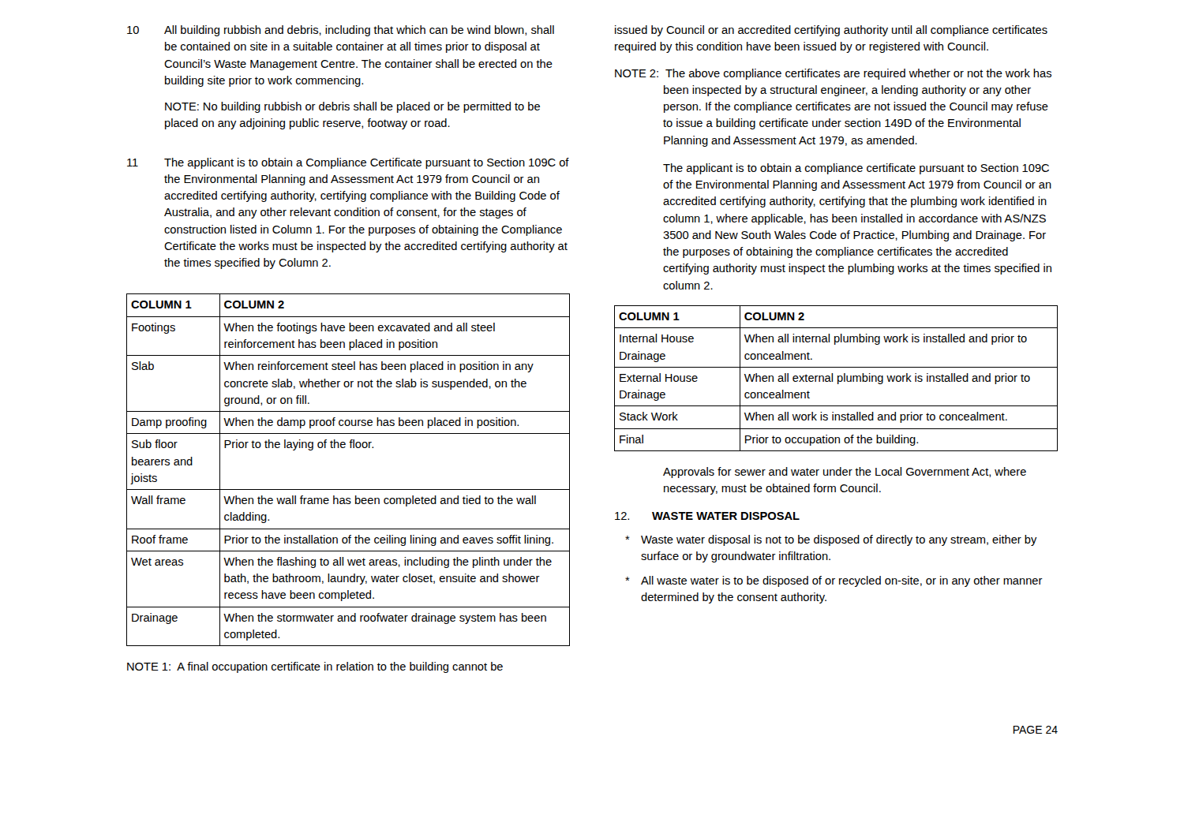10
All building rubbish and debris, including that which can be wind blown, shall be contained on site in a suitable container at all times prior to disposal at Council’s Waste Management Centre. The container shall be erected on the building site prior to work commencing.
NOTE: No building rubbish or debris shall be placed or be permitted to be placed on any adjoining public reserve, footway or road.
11
The applicant is to obtain a Compliance Certificate pursuant to Section 109C of the Environmental Planning and Assessment Act 1979 from Council or an accredited certifying authority, certifying compliance with the Building Code of Australia, and any other relevant condition of consent, for the stages of construction listed in Column 1. For the purposes of obtaining the Compliance Certificate the works must be inspected by the accredited certifying authority at the times specified by Column 2.
| COLUMN 1 | COLUMN 2 |
| --- | --- |
| Footings | When the footings have been excavated and all steel reinforcement has been placed in position |
| Slab | When reinforcement steel has been placed in position in any concrete slab, whether or not the slab is suspended, on the ground, or on fill. |
| Damp proofing | When the damp proof course has been placed in position. |
| Sub floor bearers and joists | Prior to the laying of the floor. |
| Wall frame | When the wall frame has been completed and tied to the wall cladding. |
| Roof frame | Prior to the installation of the ceiling lining and eaves soffit lining. |
| Wet areas | When the flashing to all wet areas, including the plinth under the bath, the bathroom, laundry, water closet, ensuite and shower recess have been completed. |
| Drainage | When the stormwater and roofwater drainage system has been completed. |
NOTE 1: A final occupation certificate in relation to the building cannot be
issued by Council or an accredited certifying authority until all compliance certificates required by this condition have been issued by or registered with Council.
NOTE 2: The above compliance certificates are required whether or not the work has been inspected by a structural engineer, a lending authority or any other person. If the compliance certificates are not issued the Council may refuse to issue a building certificate under section 149D of the Environmental Planning and Assessment Act 1979, as amended.
The applicant is to obtain a compliance certificate pursuant to Section 109C of the Environmental Planning and Assessment Act 1979 from Council or an accredited certifying authority, certifying that the plumbing work identified in column 1, where applicable, has been installed in accordance with AS/NZS 3500 and New South Wales Code of Practice, Plumbing and Drainage. For the purposes of obtaining the compliance certificates the accredited certifying authority must inspect the plumbing works at the times specified in column 2.
| COLUMN 1 | COLUMN 2 |
| --- | --- |
| Internal House Drainage | When all internal plumbing work is installed and prior to concealment. |
| External House Drainage | When all external plumbing work is installed and prior to concealment |
| Stack Work | When all work is installed and prior to concealment. |
| Final | Prior to occupation of the building. |
Approvals for sewer and water under the Local Government Act, where necessary, must be obtained form Council.
12.
WASTE WATER DISPOSAL
Waste water disposal is not to be disposed of directly to any stream, either by surface or by groundwater infiltration.
All waste water is to be disposed of or recycled on-site, or in any other manner determined by the consent authority.
PAGE 24